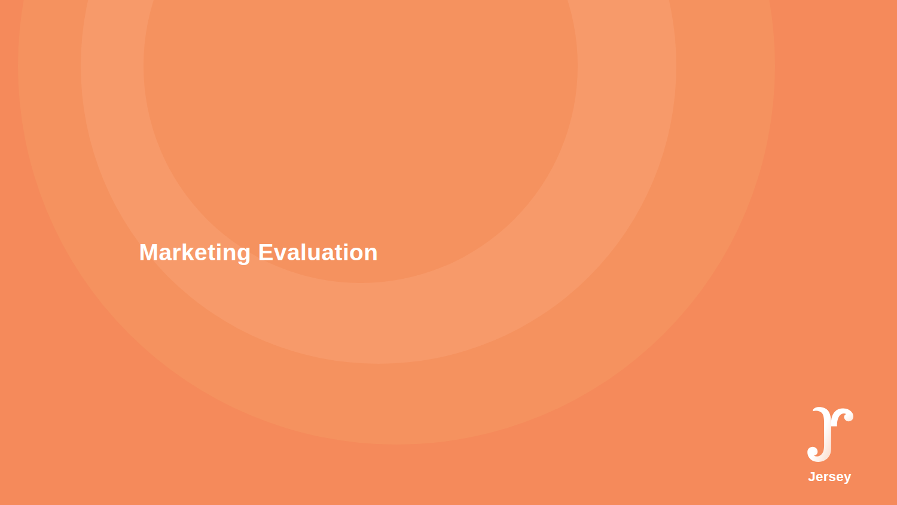Marketing Evaluation
Jersey